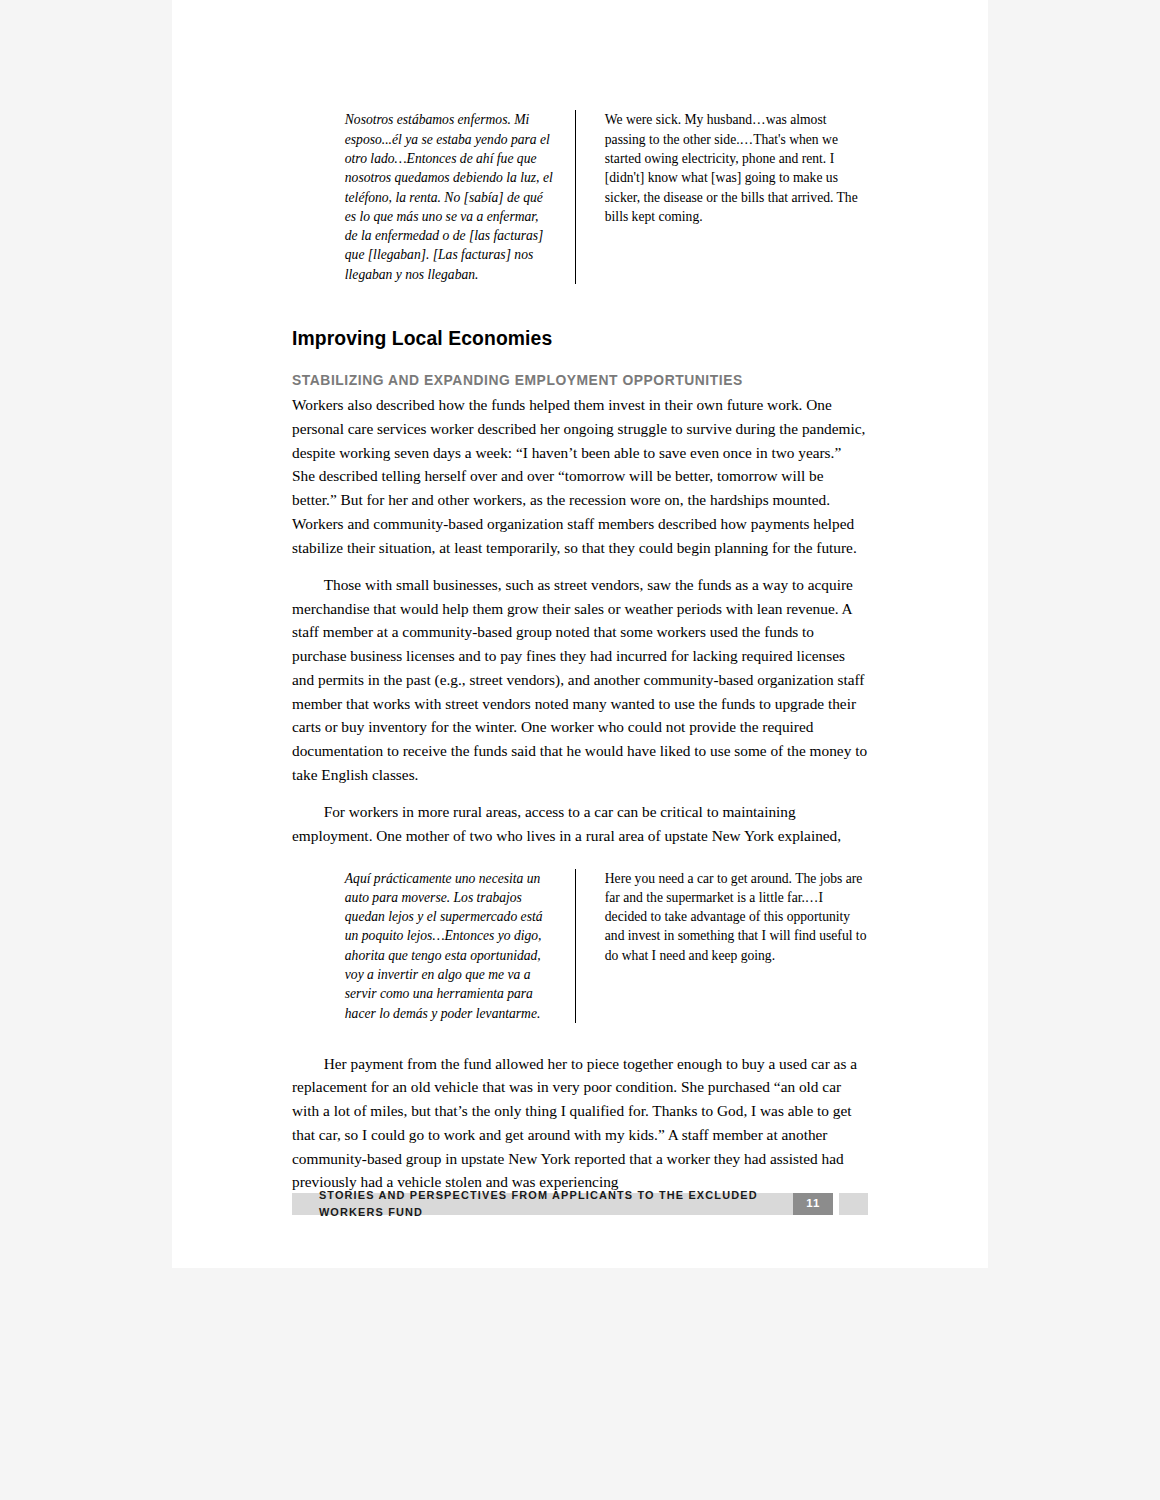Nosotros estábamos enfermos. Mi esposo...él ya se estaba yendo para el otro lado…Entonces de ahí fue que nosotros quedamos debiendo la luz, el teléfono, la renta. No [sabía] de qué es lo que más uno se va a enfermar, de la enfermedad o de [las facturas] que [llegaban]. [Las facturas] nos llegaban y nos llegaban.
We were sick. My husband…was almost passing to the other side.…That's when we started owing electricity, phone and rent. I [didn't] know what [was] going to make us sicker, the disease or the bills that arrived. The bills kept coming.
Improving Local Economies
Stabilizing and Expanding Employment Opportunities
Workers also described how the funds helped them invest in their own future work. One personal care services worker described her ongoing struggle to survive during the pandemic, despite working seven days a week: “I haven’t been able to save even once in two years.” She described telling herself over and over “tomorrow will be better, tomorrow will be better.” But for her and other workers, as the recession wore on, the hardships mounted. Workers and community-based organization staff members described how payments helped stabilize their situation, at least temporarily, so that they could begin planning for the future.
Those with small businesses, such as street vendors, saw the funds as a way to acquire merchandise that would help them grow their sales or weather periods with lean revenue. A staff member at a community-based group noted that some workers used the funds to purchase business licenses and to pay fines they had incurred for lacking required licenses and permits in the past (e.g., street vendors), and another community-based organization staff member that works with street vendors noted many wanted to use the funds to upgrade their carts or buy inventory for the winter. One worker who could not provide the required documentation to receive the funds said that he would have liked to use some of the money to take English classes.
For workers in more rural areas, access to a car can be critical to maintaining employment. One mother of two who lives in a rural area of upstate New York explained,
Aquí prácticamente uno necesita un auto para moverse. Los trabajos quedan lejos y el supermercado está un poquito lejos…Entonces yo digo, ahorita que tengo esta oportunidad, voy a invertir en algo que me va a servir como una herramienta para hacer lo demás y poder levantarme.
Here you need a car to get around. The jobs are far and the supermarket is a little far.…I decided to take advantage of this opportunity and invest in something that I will find useful to do what I need and keep going.
Her payment from the fund allowed her to piece together enough to buy a used car as a replacement for an old vehicle that was in very poor condition. She purchased “an old car with a lot of miles, but that’s the only thing I qualified for. Thanks to God, I was able to get that car, so I could go to work and get around with my kids.” A staff member at another community-based group in upstate New York reported that a worker they had assisted had previously had a vehicle stolen and was experiencing
Stories and Perspectives from Applicants to the Excluded Workers Fund
11